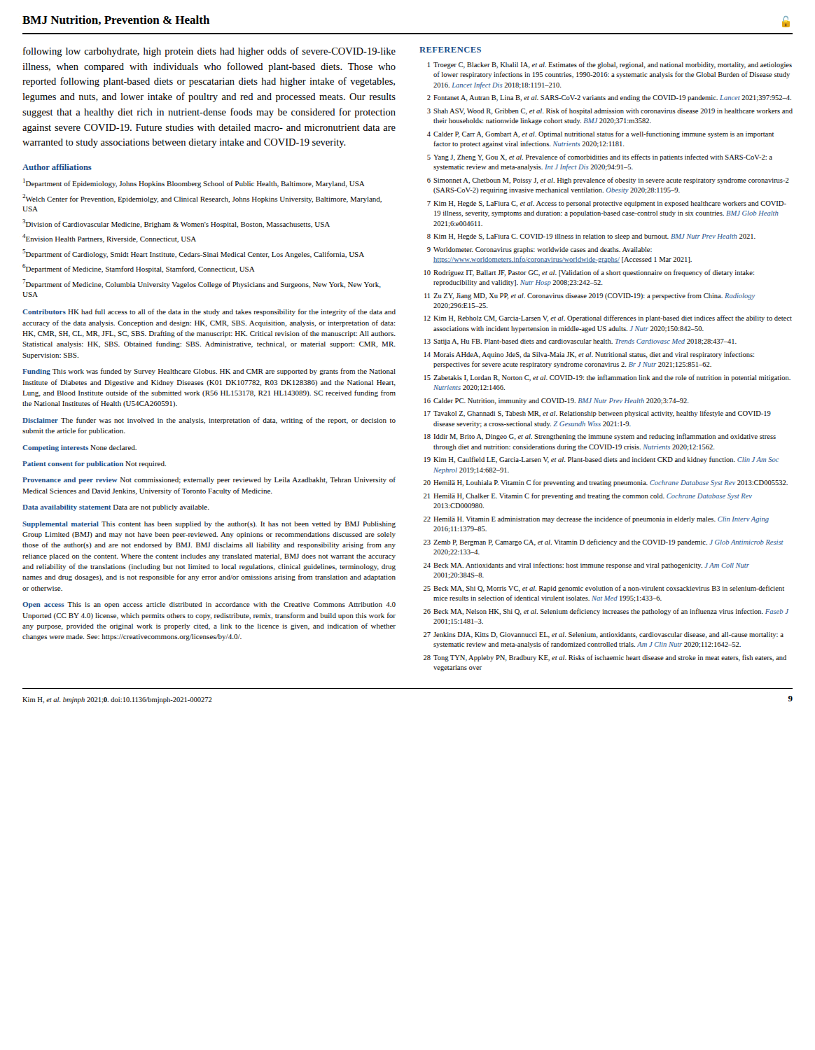BMJ Nutrition, Prevention & Health 🔓
following low carbohydrate, high protein diets had higher odds of severe-COVID-19-like illness, when compared with individuals who followed plant-based diets. Those who reported following plant-based diets or pescatarian diets had higher intake of vegetables, legumes and nuts, and lower intake of poultry and red and processed meats. Our results suggest that a healthy diet rich in nutrient-dense foods may be considered for protection against severe COVID-19. Future studies with detailed macro- and micronutrient data are warranted to study associations between dietary intake and COVID-19 severity.
Author affiliations
1Department of Epidemiology, Johns Hopkins Bloomberg School of Public Health, Baltimore, Maryland, USA
2Welch Center for Prevention, Epidemiolgy, and Clinical Research, Johns Hopkins University, Baltimore, Maryland, USA
3Division of Cardiovascular Medicine, Brigham & Women's Hospital, Boston, Massachusetts, USA
4Envision Health Partners, Riverside, Connecticut, USA
5Department of Cardiology, Smidt Heart Institute, Cedars-Sinai Medical Center, Los Angeles, California, USA
6Department of Medicine, Stamford Hospital, Stamford, Connecticut, USA
7Department of Medicine, Columbia University Vagelos College of Physicians and Surgeons, New York, New York, USA
Contributors HK had full access to all of the data in the study and takes responsibility for the integrity of the data and accuracy of the data analysis. Conception and design: HK, CMR, SBS. Acquisition, analysis, or interpretation of data: HK, CMR, SH, CL, MR, JFL, SC, SBS. Drafting of the manuscript: HK. Critical revision of the manuscript: All authors. Statistical analysis: HK, SBS. Obtained funding: SBS. Administrative, technical, or material support: CMR, MR. Supervision: SBS.
Funding This work was funded by Survey Healthcare Globus. HK and CMR are supported by grants from the National Institute of Diabetes and Digestive and Kidney Diseases (K01 DK107782, R03 DK128386) and the National Heart, Lung, and Blood Institute outside of the submitted work (R56 HL153178, R21 HL143089). SC received funding from the National Institutes of Health (U54CA260591).
Disclaimer The funder was not involved in the analysis, interpretation of data, writing of the report, or decision to submit the article for publication.
Competing interests None declared.
Patient consent for publication Not required.
Provenance and peer review Not commissioned; externally peer reviewed by Leila Azadbakht, Tehran University of Medical Sciences and David Jenkins, University of Toronto Faculty of Medicine.
Data availability statement Data are not publicly available.
Supplemental material This content has been supplied by the author(s). It has not been vetted by BMJ Publishing Group Limited (BMJ) and may not have been peer-reviewed. Any opinions or recommendations discussed are solely those of the author(s) and are not endorsed by BMJ. BMJ disclaims all liability and responsibility arising from any reliance placed on the content. Where the content includes any translated material, BMJ does not warrant the accuracy and reliability of the translations (including but not limited to local regulations, clinical guidelines, terminology, drug names and drug dosages), and is not responsible for any error and/or omissions arising from translation and adaptation or otherwise.
Open access This is an open access article distributed in accordance with the Creative Commons Attribution 4.0 Unported (CC BY 4.0) license, which permits others to copy, redistribute, remix, transform and build upon this work for any purpose, provided the original work is properly cited, a link to the licence is given, and indication of whether changes were made. See: https://creativecommons.org/licenses/by/4.0/.
REFERENCES
Troeger C, Blacker B, Khalil IA, et al. Estimates of the global, regional, and national morbidity, mortality, and aetiologies of lower respiratory infections in 195 countries, 1990-2016: a systematic analysis for the Global Burden of Disease study 2016. Lancet Infect Dis 2018;18:1191–210.
Fontanet A, Autran B, Lina B, et al. SARS-CoV-2 variants and ending the COVID-19 pandemic. Lancet 2021;397:952–4.
Shah ASV, Wood R, Gribben C, et al. Risk of hospital admission with coronavirus disease 2019 in healthcare workers and their households: nationwide linkage cohort study. BMJ 2020;371:m3582.
Calder P, Carr A, Gombart A, et al. Optimal nutritional status for a well-functioning immune system is an important factor to protect against viral infections. Nutrients 2020;12:1181.
Yang J, Zheng Y, Gou X, et al. Prevalence of comorbidities and its effects in patients infected with SARS-CoV-2: a systematic review and meta-analysis. Int J Infect Dis 2020;94:91–5.
Simonnet A, Chetboun M, Poissy J, et al. High prevalence of obesity in severe acute respiratory syndrome coronavirus-2 (SARS-CoV-2) requiring invasive mechanical ventilation. Obesity 2020;28:1195–9.
Kim H, Hegde S, LaFiura C, et al. Access to personal protective equipment in exposed healthcare workers and COVID-19 illness, severity, symptoms and duration: a population-based case-control study in six countries. BMJ Glob Health 2021;6:e004611.
Kim H, Hegde S, LaFiura C. COVID-19 illness in relation to sleep and burnout. BMJ Nutr Prev Health 2021.
Worldometer. Coronavirus graphs: worldwide cases and deaths. Available: https://www.worldometers.info/coronavirus/worldwide-graphs/ [Accessed 1 Mar 2021].
Rodríguez IT, Ballart JF, Pastor GC, et al. [Validation of a short questionnaire on frequency of dietary intake: reproducibility and validity]. Nutr Hosp 2008;23:242–52.
Zu ZY, Jiang MD, Xu PP, et al. Coronavirus disease 2019 (COVID-19): a perspective from China. Radiology 2020;296:E15–25.
Kim H, Rebholz CM, Garcia-Larsen V, et al. Operational differences in plant-based diet indices affect the ability to detect associations with incident hypertension in middle-aged US adults. J Nutr 2020;150:842–50.
Satija A, Hu FB. Plant-based diets and cardiovascular health. Trends Cardiovasc Med 2018;28:437–41.
Morais AHdeA, Aquino JdeS, da Silva-Maia JK, et al. Nutritional status, diet and viral respiratory infections: perspectives for severe acute respiratory syndrome coronavirus 2. Br J Nutr 2021;125:851–62.
Zabetakis I, Lordan R, Norton C, et al. COVID-19: the inflammation link and the role of nutrition in potential mitigation. Nutrients 2020;12:1466.
Calder PC. Nutrition, immunity and COVID-19. BMJ Nutr Prev Health 2020;3:74–92.
Tavakol Z, Ghannadi S, Tabesh MR, et al. Relationship between physical activity, healthy lifestyle and COVID-19 disease severity; a cross-sectional study. Z Gesundh Wiss 2021:1-9.
Iddir M, Brito A, Dingeo G, et al. Strengthening the immune system and reducing inflammation and oxidative stress through diet and nutrition: considerations during the COVID-19 crisis. Nutrients 2020;12:1562.
Kim H, Caulfield LE, Garcia-Larsen V, et al. Plant-based diets and incident CKD and kidney function. Clin J Am Soc Nephrol 2019;14:682–91.
Hemilä H, Louhiala P. Vitamin C for preventing and treating pneumonia. Cochrane Database Syst Rev 2013:CD005532.
Hemilä H, Chalker E. Vitamin C for preventing and treating the common cold. Cochrane Database Syst Rev 2013:CD000980.
Hemilä H. Vitamin E administration may decrease the incidence of pneumonia in elderly males. Clin Interv Aging 2016;11:1379–85.
Zemb P, Bergman P, Camargo CA, et al. Vitamin D deficiency and the COVID-19 pandemic. J Glob Antimicrob Resist 2020;22:133–4.
Beck MA. Antioxidants and viral infections: host immune response and viral pathogenicity. J Am Coll Nutr 2001;20:384S–8.
Beck MA, Shi Q, Morris VC, et al. Rapid genomic evolution of a non-virulent coxsackievirus B3 in selenium-deficient mice results in selection of identical virulent isolates. Nat Med 1995;1:433–6.
Beck MA, Nelson HK, Shi Q, et al. Selenium deficiency increases the pathology of an influenza virus infection. Faseb J 2001;15:1481–3.
Jenkins DJA, Kitts D, Giovannucci EL, et al. Selenium, antioxidants, cardiovascular disease, and all-cause mortality: a systematic review and meta-analysis of randomized controlled trials. Am J Clin Nutr 2020;112:1642–52.
Tong TYN, Appleby PN, Bradbury KE, et al. Risks of ischaemic heart disease and stroke in meat eaters, fish eaters, and vegetarians over
Kim H, et al. bmjnph 2021;0. doi:10.1136/bmjnph-2021-000272 9
BMJNPH: first published as 10.1136/bmjnph-2021-000272 on 7 June 2021. Downloaded from http://nutrition.bmj.com/ on June 11, 2021 by guest. Protected by copyright.